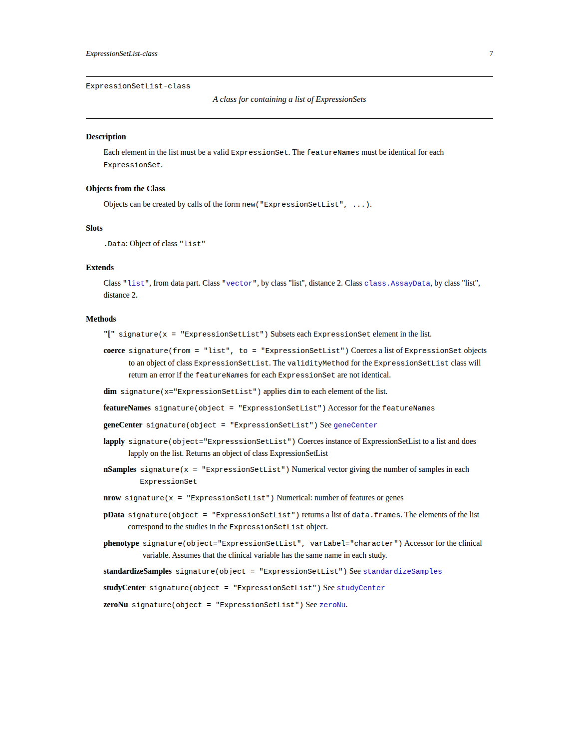ExpressionSetList-class 7
ExpressionSetList-class
A class for containing a list of ExpressionSets
Description
Each element in the list must be a valid ExpressionSet. The featureNames must be identical for each ExpressionSet.
Objects from the Class
Objects can be created by calls of the form new("ExpressionSetList", ...).
Slots
.Data: Object of class "list"
Extends
Class "list", from data part. Class "vector", by class "list", distance 2. Class class.AssayData, by class "list", distance 2.
Methods
"["
signature(x = "ExpressionSetList") Subsets each ExpressionSet element in the list.
coerce
signature(from = "list", to = "ExpressionSetList") Coerces a list of ExpressionSet objects to an object of class ExpressionSetList. The validityMethod for the ExpressionSetList class will return an error if the featureNames for each ExpressionSet are not identical.
dim
signature(x="ExpressionSetList") applies dim to each element of the list.
featureNames
signature(object = "ExpressionSetList") Accessor for the featureNames
geneCenter
signature(object = "ExpressionSetList") See geneCenter
lapply
signature(object="ExpresssionSetList") Coerces instance of ExpressionSetList to a list and does lapply on the list. Returns an object of class ExpressionSetList
nSamples
signature(x = "ExpressionSetList") Numerical vector giving the number of samples in each ExpressionSet
nrow
signature(x = "ExpressionSetList") Numerical: number of features or genes
pData
signature(object = "ExpressionSetList") returns a list of data.frames. The elements of the list correspond to the studies in the ExpressionSetList object.
phenotype
signature(object="ExpressionSetList", varLabel="character") Accessor for the clinical variable. Assumes that the clinical variable has the same name in each study.
standardizeSamples
signature(object = "ExpressionSetList") See standardizeSamples
studyCenter
signature(object = "ExpressionSetList") See studyCenter
zeroNu
signature(object = "ExpressionSetList") See zeroNu.